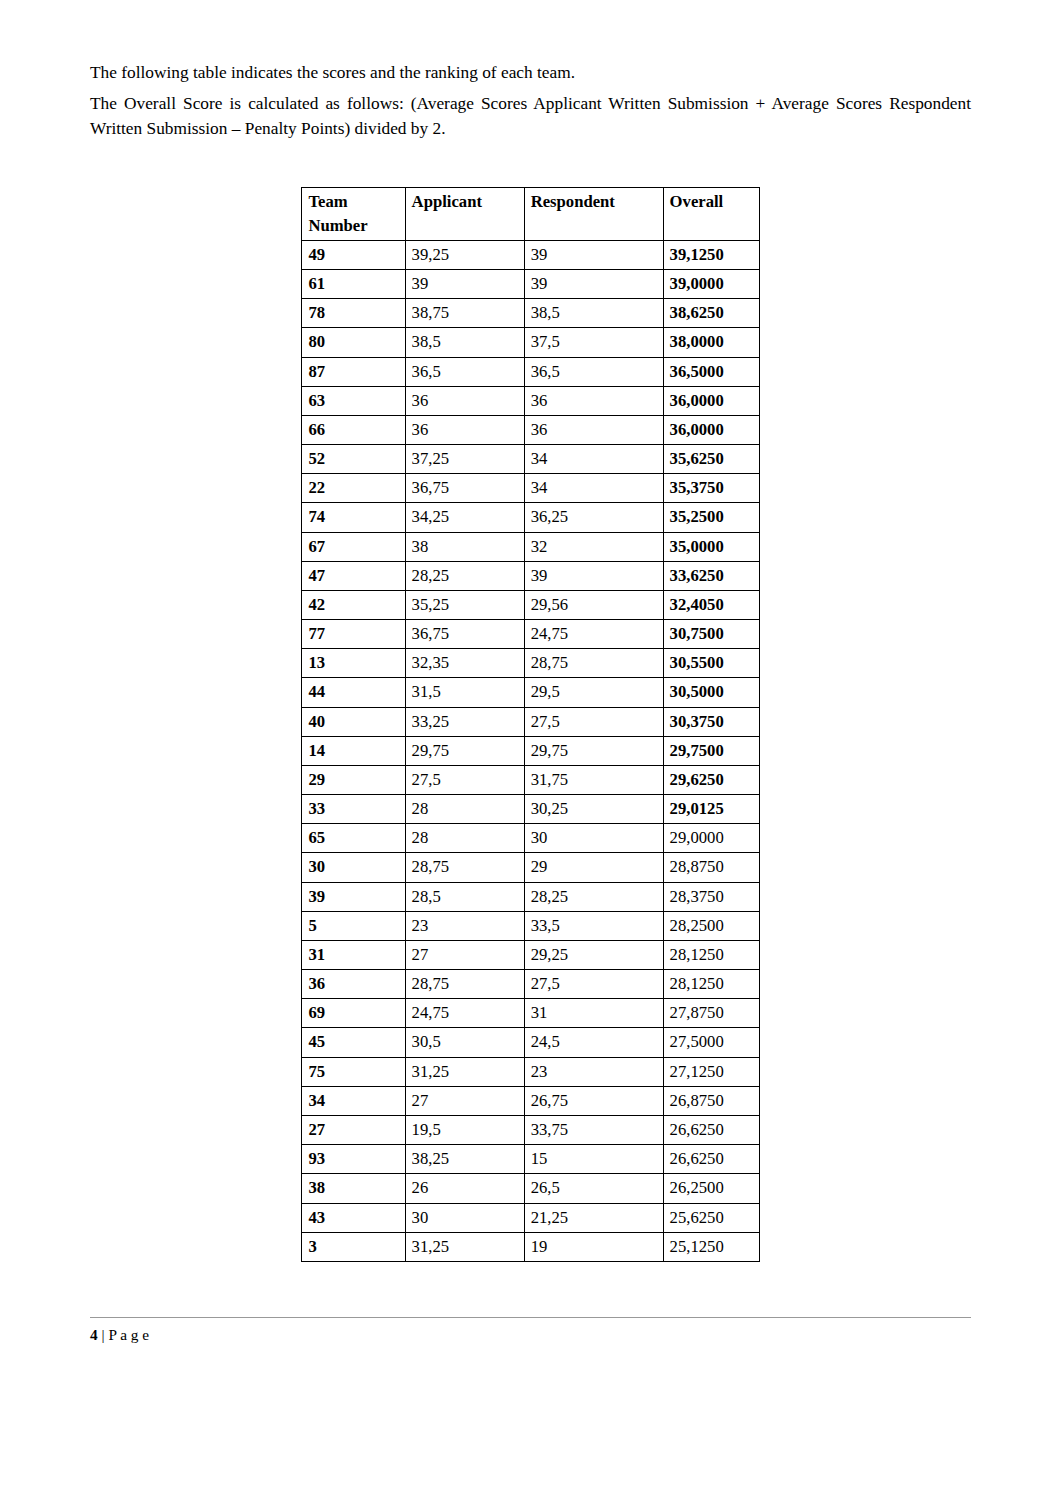The following table indicates the scores and the ranking of each team.
The Overall Score is calculated as follows: (Average Scores Applicant Written Submission + Average Scores Respondent Written Submission – Penalty Points) divided by 2.
| Team Number | Applicant | Respondent | Overall |
| --- | --- | --- | --- |
| 49 | 39,25 | 39 | 39,1250 |
| 61 | 39 | 39 | 39,0000 |
| 78 | 38,75 | 38,5 | 38,6250 |
| 80 | 38,5 | 37,5 | 38,0000 |
| 87 | 36,5 | 36,5 | 36,5000 |
| 63 | 36 | 36 | 36,0000 |
| 66 | 36 | 36 | 36,0000 |
| 52 | 37,25 | 34 | 35,6250 |
| 22 | 36,75 | 34 | 35,3750 |
| 74 | 34,25 | 36,25 | 35,2500 |
| 67 | 38 | 32 | 35,0000 |
| 47 | 28,25 | 39 | 33,6250 |
| 42 | 35,25 | 29,56 | 32,4050 |
| 77 | 36,75 | 24,75 | 30,7500 |
| 13 | 32,35 | 28,75 | 30,5500 |
| 44 | 31,5 | 29,5 | 30,5000 |
| 40 | 33,25 | 27,5 | 30,3750 |
| 14 | 29,75 | 29,75 | 29,7500 |
| 29 | 27,5 | 31,75 | 29,6250 |
| 33 | 28 | 30,25 | 29,0125 |
| 65 | 28 | 30 | 29,0000 |
| 30 | 28,75 | 29 | 28,8750 |
| 39 | 28,5 | 28,25 | 28,3750 |
| 5 | 23 | 33,5 | 28,2500 |
| 31 | 27 | 29,25 | 28,1250 |
| 36 | 28,75 | 27,5 | 28,1250 |
| 69 | 24,75 | 31 | 27,8750 |
| 45 | 30,5 | 24,5 | 27,5000 |
| 75 | 31,25 | 23 | 27,1250 |
| 34 | 27 | 26,75 | 26,8750 |
| 27 | 19,5 | 33,75 | 26,6250 |
| 93 | 38,25 | 15 | 26,6250 |
| 38 | 26 | 26,5 | 26,2500 |
| 43 | 30 | 21,25 | 25,6250 |
| 3 | 31,25 | 19 | 25,1250 |
4 | P a g e